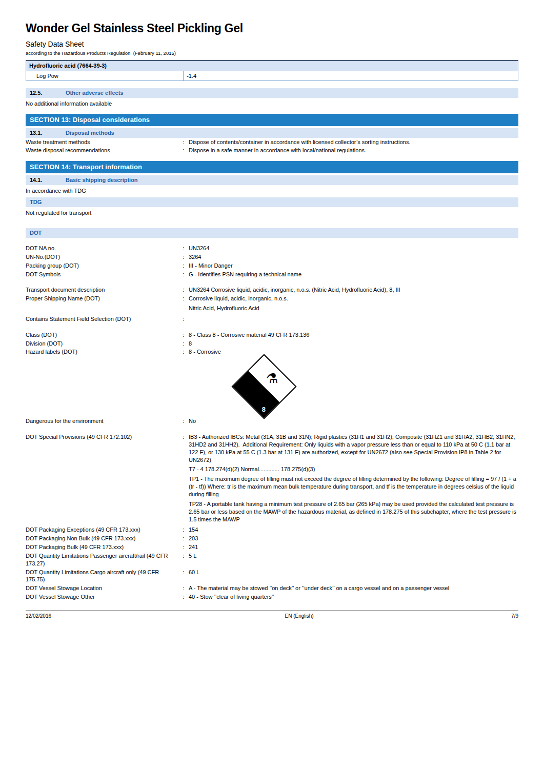Wonder Gel Stainless Steel Pickling Gel
Safety Data Sheet
according to the Hazardous Products Regulation (February 11, 2015)
| Hydrofluoric acid (7664-39-3) |
| Log Pow | -1.4 |
12.5. Other adverse effects
No additional information available
SECTION 13: Disposal considerations
13.1. Disposal methods
| Waste treatment methods | : | Dispose of contents/container in accordance with licensed collector’s sorting instructions. |
| Waste disposal recommendations | : | Dispose in a safe manner in accordance with local/national regulations. |
SECTION 14: Transport information
14.1. Basic shipping description
In accordance with TDG
TDG
Not regulated for transport
DOT
| DOT NA no. | : | UN3264 |
| UN-No.(DOT) | : | 3264 |
| Packing group (DOT) | : | III - Minor Danger |
| DOT Symbols | : | G - Identifies PSN requiring a technical name |
| Transport document description | : | UN3264 Corrosive liquid, acidic, inorganic, n.o.s. (Nitric Acid, Hydrofluoric Acid), 8, III |
| Proper Shipping Name (DOT) | : | Corrosive liquid, acidic, inorganic, n.o.s. Nitric Acid, Hydrofluoric Acid |
| Contains Statement Field Selection (DOT) | : | |
| Class (DOT) | : | 8 - Class 8 - Corrosive material 49 CFR 173.136 |
| Division (DOT) | : | 8 |
| Hazard labels (DOT) | : | 8 - Corrosive |
⚗ 8
| Dangerous for the environment | : | No |
| DOT Special Provisions (49 CFR 172.102) | : | IB3 - Authorized IBCs: Metal (31A, 31B and 31N); Rigid plastics (31H1 and 31H2); Composite (31HZ1 and 31HA2, 31HB2, 31HN2, 31HD2 and 31HH2). Additional Requirement: Only liquids with a vapor pressure less than or equal to 110 kPa at 50 C (1.1 bar at 122 F), or 130 kPa at 55 C (1.3 bar at 131 F) are authorized, except for UN2672 (also see Special Provision IP8 in Table 2 for UN2672) T7 - 4 178.274(d)(2) Normal............. 178.275(d)(3) TP1 - The maximum degree of filling must not exceed the degree of filling determined by the following: Degree of filling = 97 / (1 + a (tr - tf)) Where: tr is the maximum mean bulk temperature during transport, and tf is the temperature in degrees celsius of the liquid during filling TP28 - A portable tank having a minimum test pressure of 2.65 bar (265 kPa) may be used provided the calculated test pressure is 2.65 bar or less based on the MAWP of the hazardous material, as defined in 178.275 of this subchapter, where the test pressure is 1.5 times the MAWP |
| DOT Packaging Exceptions (49 CFR 173.xxx) | : | 154 |
| DOT Packaging Non Bulk (49 CFR 173.xxx) | : | 203 |
| DOT Packaging Bulk (49 CFR 173.xxx) | : | 241 |
| DOT Quantity Limitations Passenger aircraft/rail (49 CFR 173.27) | : | 5 L |
| DOT Quantity Limitations Cargo aircraft only (49 CFR 175.75) | : | 60 L |
| DOT Vessel Stowage Location | : | A - The material may be stowed ’’on deck’’ or ’’under deck’’ on a cargo vessel and on a passenger vessel |
| DOT Vessel Stowage Other | : | 40 - Stow ’’clear of living quarters’’ |
12/02/2016 EN (English) 7/9